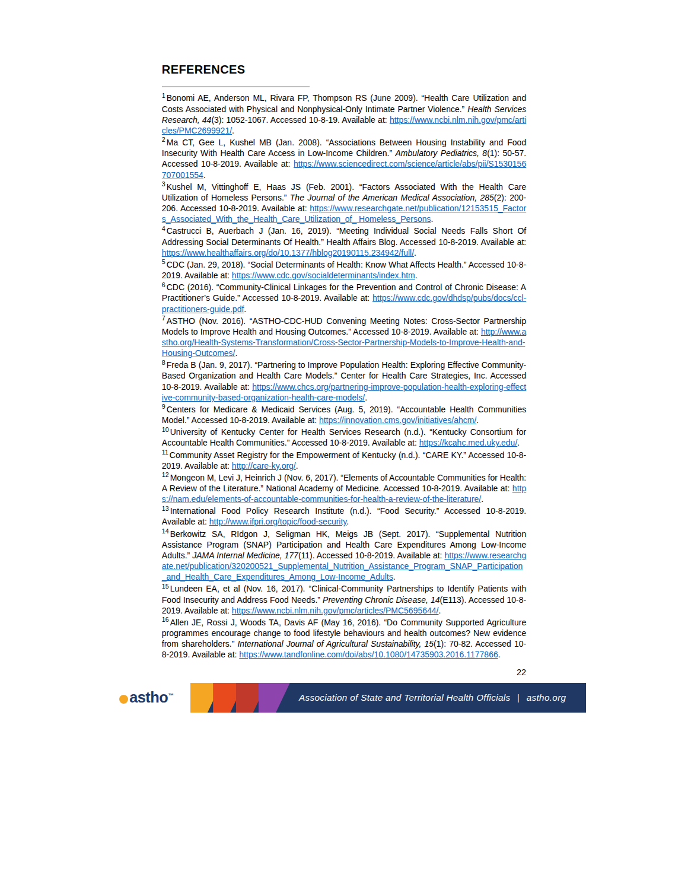REFERENCES
1Bonomi AE, Anderson ML, Rivara FP, Thompson RS (June 2009). “Health Care Utilization and Costs Associated with Physical and Nonphysical-Only Intimate Partner Violence.” Health Services Research, 44(3): 1052-1067. Accessed 10-8-19. Available at: https://www.ncbi.nlm.nih.gov/pmc/articles/PMC2699921/.
2Ma CT, Gee L, Kushel MB (Jan. 2008). “Associations Between Housing Instability and Food Insecurity With Health Care Access in Low-Income Children.” Ambulatory Pediatrics, 8(1): 50-57. Accessed 10-8-2019. Available at: https://www.sciencedirect.com/science/article/abs/pii/S1530156707001554.
3Kushel M, Vittinghoff E, Haas JS (Feb. 2001). “Factors Associated With the Health Care Utilization of Homeless Persons.” The Journal of the American Medical Association, 285(2): 200-206. Accessed 10-8-2019. Available at: https://www.researchgate.net/publication/12153515_Factors_Associated_With_the_Health_Care_Utilization_of_ Homeless_Persons.
4Castrucci B, Auerbach J (Jan. 16, 2019). “Meeting Individual Social Needs Falls Short Of Addressing Social Determinants Of Health.” Health Affairs Blog. Accessed 10-8-2019. Available at: https://www.healthaffairs.org/do/10.1377/hblog20190115.234942/full/.
5CDC (Jan. 29, 2018). “Social Determinants of Health: Know What Affects Health.” Accessed 10-8-2019. Available at: https://www.cdc.gov/socialdeterminants/index.htm.
6CDC (2016). “Community-Clinical Linkages for the Prevention and Control of Chronic Disease: A Practitioner’s Guide.” Accessed 10-8-2019. Available at: https://www.cdc.gov/dhdsp/pubs/docs/ccl-practitioners-guide.pdf.
7ASTHO (Nov. 2016). “ASTHO-CDC-HUD Convening Meeting Notes: Cross-Sector Partnership Models to Improve Health and Housing Outcomes.” Accessed 10-8-2019. Available at: http://www.astho.org/Health-Systems-Transformation/Cross-Sector-Partnership-Models-to-Improve-Health-and-Housing-Outcomes/.
8Freda B (Jan. 9, 2017). “Partnering to Improve Population Health: Exploring Effective Community-Based Organization and Health Care Models.” Center for Health Care Strategies, Inc. Accessed 10-8-2019. Available at: https://www.chcs.org/partnering-improve-population-health-exploring-effective-community-based-organization-health-care-models/.
9Centers for Medicare & Medicaid Services (Aug. 5, 2019). “Accountable Health Communities Model.” Accessed 10-8-2019. Available at: https://innovation.cms.gov/initiatives/ahcm/.
10University of Kentucky Center for Health Services Research (n.d.). “Kentucky Consortium for Accountable Health Communities.” Accessed 10-8-2019. Available at: https://kcahc.med.uky.edu/.
11Community Asset Registry for the Empowerment of Kentucky (n.d.). “CARE KY.” Accessed 10-8-2019. Available at: http://care-ky.org/.
12Mongeon M, Levi J, Heinrich J (Nov. 6, 2017). “Elements of Accountable Communities for Health: A Review of the Literature.” National Academy of Medicine. Accessed 10-8-2019. Available at: https://nam.edu/elements-of-accountable-communities-for-health-a-review-of-the-literature/.
13International Food Policy Research Institute (n.d.). “Food Security.” Accessed 10-8-2019. Available at: http://www.ifpri.org/topic/food-security.
14Berkowitz SA, RIdgon J, Seligman HK, Meigs JB (Sept. 2017). “Supplemental Nutrition Assistance Program (SNAP) Participation and Health Care Expenditures Among Low-Income Adults.” JAMA Internal Medicine, 177(11). Accessed 10-8-2019. Available at: https://www.researchgate.net/publication/320200521_Supplemental_Nutrition_Assistance_Program_SNAP_Participation_and_Health_Care_Expenditures_Among_Low-Income_Adults.
15Lundeen EA, et al (Nov. 16, 2017). “Clinical-Community Partnerships to Identify Patients with Food Insecurity and Address Food Needs.” Preventing Chronic Disease, 14(E113). Accessed 10-8-2019. Available at: https://www.ncbi.nlm.nih.gov/pmc/articles/PMC5695644/.
16Allen JE, Rossi J, Woods TA, Davis AF (May 16, 2016). “Do Community Supported Agriculture programmes encourage change to food lifestyle behaviours and health outcomes? New evidence from shareholders.” International Journal of Agricultural Sustainability, 15(1): 70-82. Accessed 10-8-2019. Available at: https://www.tandfonline.com/doi/abs/10.1080/14735903.2016.1177866.
22
astho™
Association of State and Territorial Health Officials|astho.org